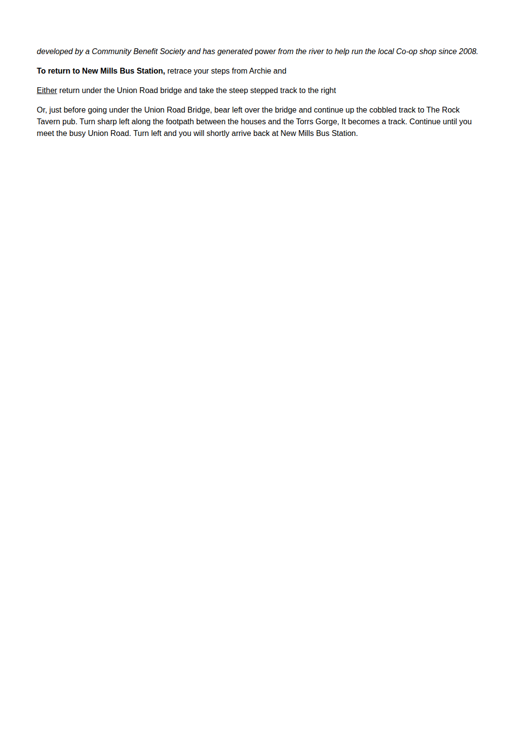developed by a Community Benefit Society and has generated power from the river to help run the local Co-op shop since 2008.
To return to New Mills Bus Station, retrace your steps from Archie and
Either return under the Union Road bridge and take the steep stepped track to the right
Or, just before going under the Union Road Bridge, bear left over the bridge and continue up the cobbled track to The Rock Tavern pub. Turn sharp left along the footpath between the houses and the Torrs Gorge, It becomes a track. Continue until you meet the busy Union Road. Turn left and you will shortly arrive back at New Mills Bus Station.